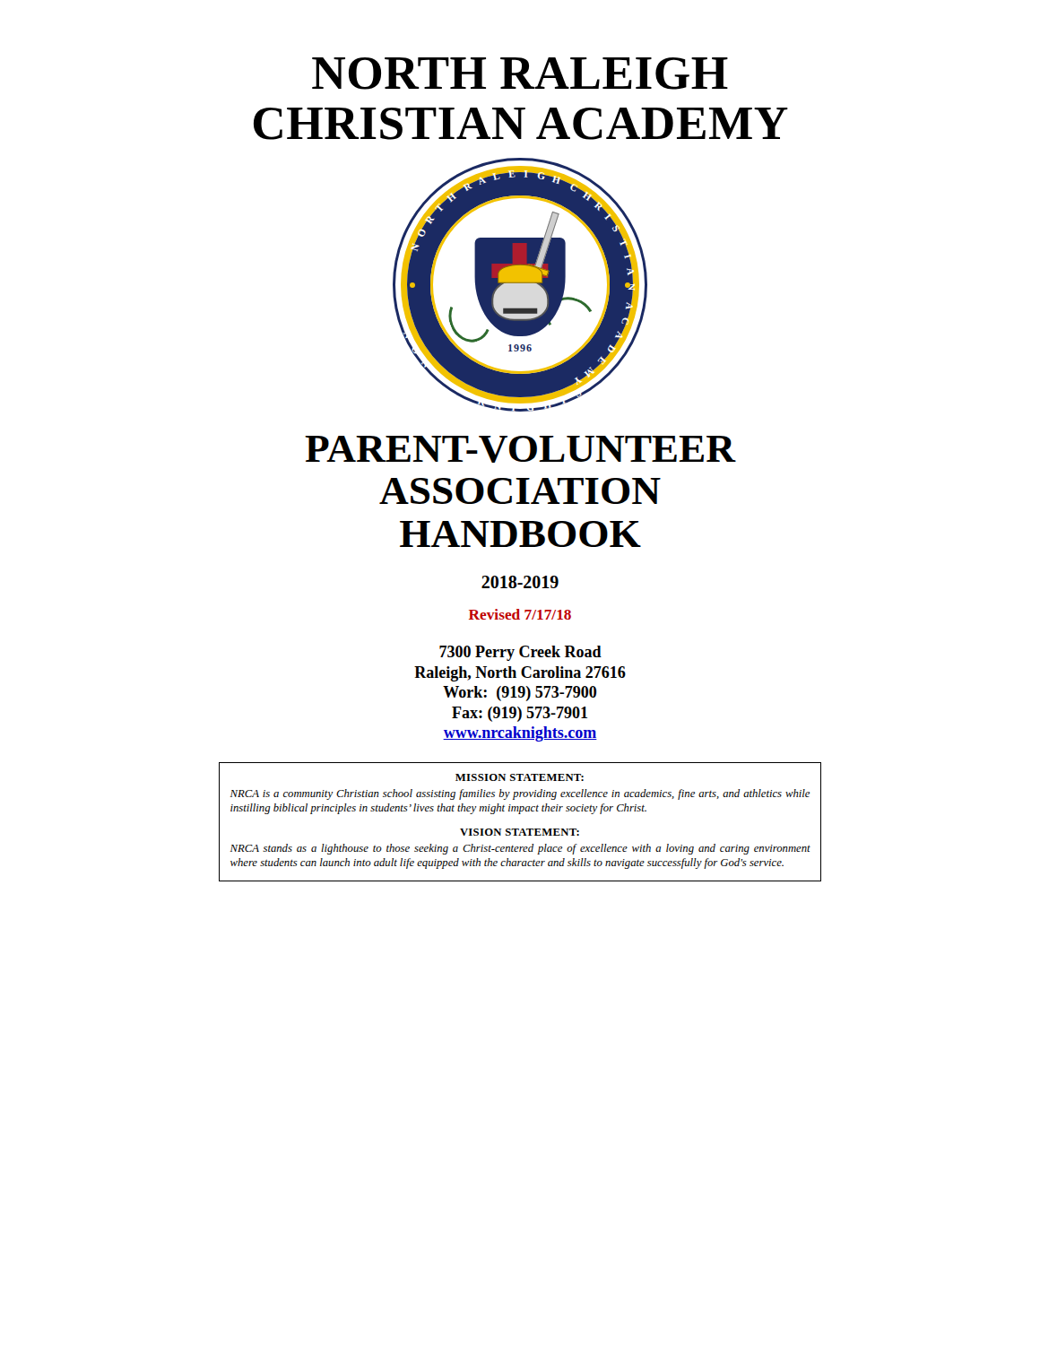NORTH RALEIGH
CHRISTIAN ACADEMY
N O R T H R A L E I G H C H R I S T I A N A C A D E M Y K N I G H T S N O N ·
1996
PARENT-VOLUNTEER
ASSOCIATION
HANDBOOK
2018-2019
Revised 7/17/18
7300 Perry Creek Road
Raleigh, North Carolina 27616
Work: (919) 573-7900
Fax: (919) 573-7901
www.nrcaknights.com
MISSION STATEMENT:
NRCA is a community Christian school assisting families by providing excellence in academics, fine arts, and athletics while instilling biblical principles in students’ lives that they might impact their society for Christ.
VISION STATEMENT:
NRCA stands as a lighthouse to those seeking a Christ-centered place of excellence with a loving and caring environment where students can launch into adult life equipped with the character and skills to navigate successfully for God's service.